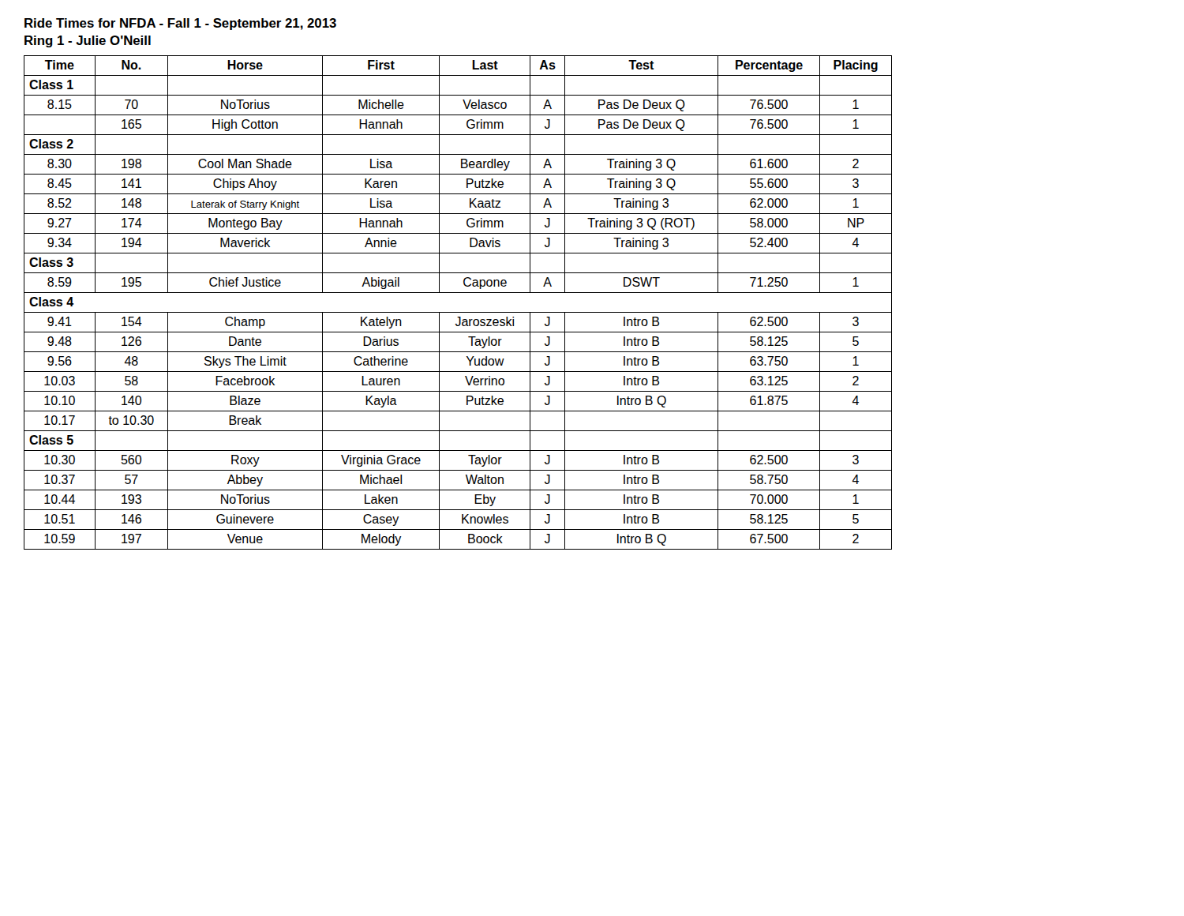Ride Times for NFDA - Fall 1 - September 21, 2013
Ring 1 - Julie O'Neill
| Time | No. | Horse | First | Last | As | Test | Percentage | Placing |
| --- | --- | --- | --- | --- | --- | --- | --- | --- |
| Class 1 | | | | | | | | |
| 8.15 | 70 | NoTorius | Michelle | Velasco | A | Pas De Deux Q | 76.500 | 1 |
| | 165 | High Cotton | Hannah | Grimm | J | Pas De Deux Q | 76.500 | 1 |
| Class 2 | | | | | | | | |
| 8.30 | 198 | Cool Man Shade | Lisa | Beardley | A | Training 3 Q | 61.600 | 2 |
| 8.45 | 141 | Chips Ahoy | Karen | Putzke | A | Training 3 Q | 55.600 | 3 |
| 8.52 | 148 | Laterak of Starry Knight | Lisa | Kaatz | A | Training 3 | 62.000 | 1 |
| 9.27 | 174 | Montego Bay | Hannah | Grimm | J | Training 3 Q (ROT) | 58.000 | NP |
| 9.34 | 194 | Maverick | Annie | Davis | J | Training 3 | 52.400 | 4 |
| Class 3 | | | | | | | | |
| 8.59 | 195 | Chief Justice | Abigail | Capone | A | DSWT | 71.250 | 1 |
| Class 4 | | | | | | | | |
| 9.41 | 154 | Champ | Katelyn | Jaroszeski | J | Intro B | 62.500 | 3 |
| 9.48 | 126 | Dante | Darius | Taylor | J | Intro B | 58.125 | 5 |
| 9.56 | 48 | Skys The Limit | Catherine | Yudow | J | Intro B | 63.750 | 1 |
| 10.03 | 58 | Facebrook | Lauren | Verrino | J | Intro B | 63.125 | 2 |
| 10.10 | 140 | Blaze | Kayla | Putzke | J | Intro B Q | 61.875 | 4 |
| 10.17 | to 10.30 | Break | | | | | | |
| Class 5 | | | | | | | | |
| 10.30 | 560 | Roxy | Virginia Grace | Taylor | J | Intro B | 62.500 | 3 |
| 10.37 | 57 | Abbey | Michael | Walton | J | Intro B | 58.750 | 4 |
| 10.44 | 193 | NoTorius | Laken | Eby | J | Intro B | 70.000 | 1 |
| 10.51 | 146 | Guinevere | Casey | Knowles | J | Intro B | 58.125 | 5 |
| 10.59 | 197 | Venue | Melody | Boock | J | Intro B Q | 67.500 | 2 |